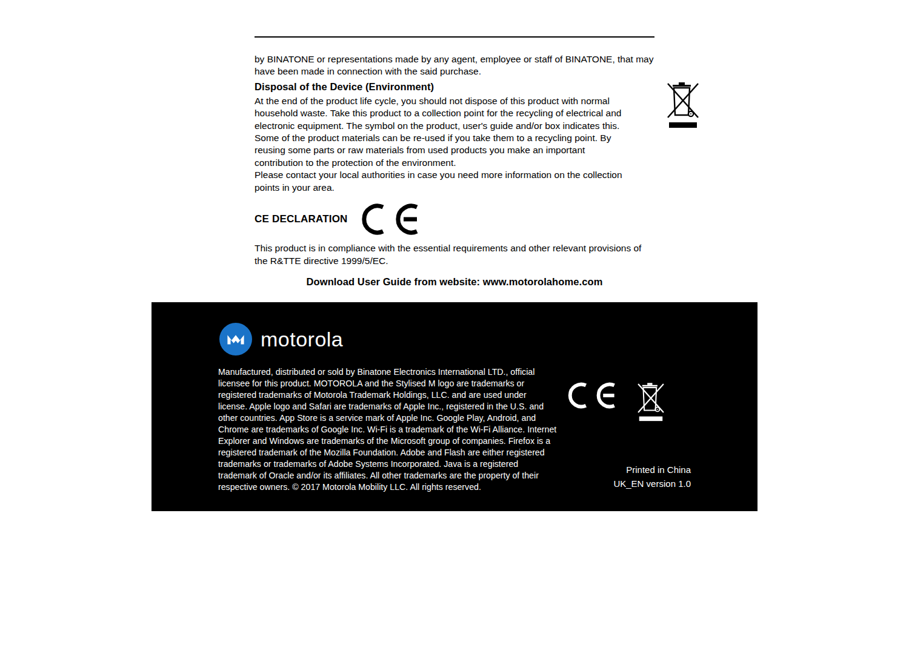by BINATONE or representations made by any agent, employee or staff of BINATONE, that may have been made in connection with the said purchase.
Disposal of the Device (Environment)
At the end of the product life cycle, you should not dispose of this product with normal household waste. Take this product to a collection point for the recycling of electrical and electronic equipment. The symbol on the product, user's guide and/or box indicates this. Some of the product materials can be re-used if you take them to a recycling point. By reusing some parts or raw materials from used products you make an important contribution to the protection of the environment.
Please contact your local authorities in case you need more information on the collection points in your area.
CE DECLARATION
This product is in compliance with the essential requirements and other relevant provisions of the R&TTE directive 1999/5/EC.
Download User Guide from website: www.motorolahome.com
motorola
Manufactured, distributed or sold by Binatone Electronics International LTD., official licensee for this product. MOTOROLA and the Stylised M logo are trademarks or registered trademarks of Motorola Trademark Holdings, LLC. and are used under license. Apple logo and Safari are trademarks of Apple Inc., registered in the U.S. and other countries. App Store is a service mark of Apple Inc. Google Play, Android, and Chrome are trademarks of Google Inc. Wi-Fi is a trademark of the Wi-Fi Alliance. Internet Explorer and Windows are trademarks of the Microsoft group of companies. Firefox is a registered trademark of the Mozilla Foundation. Adobe and Flash are either registered trademarks or trademarks of Adobe Systems Incorporated. Java is a registered trademark of Oracle and/or its affiliates. All other trademarks are the property of their respective owners. © 2017 Motorola Mobility LLC. All rights reserved.
Printed in China
UK_EN version 1.0